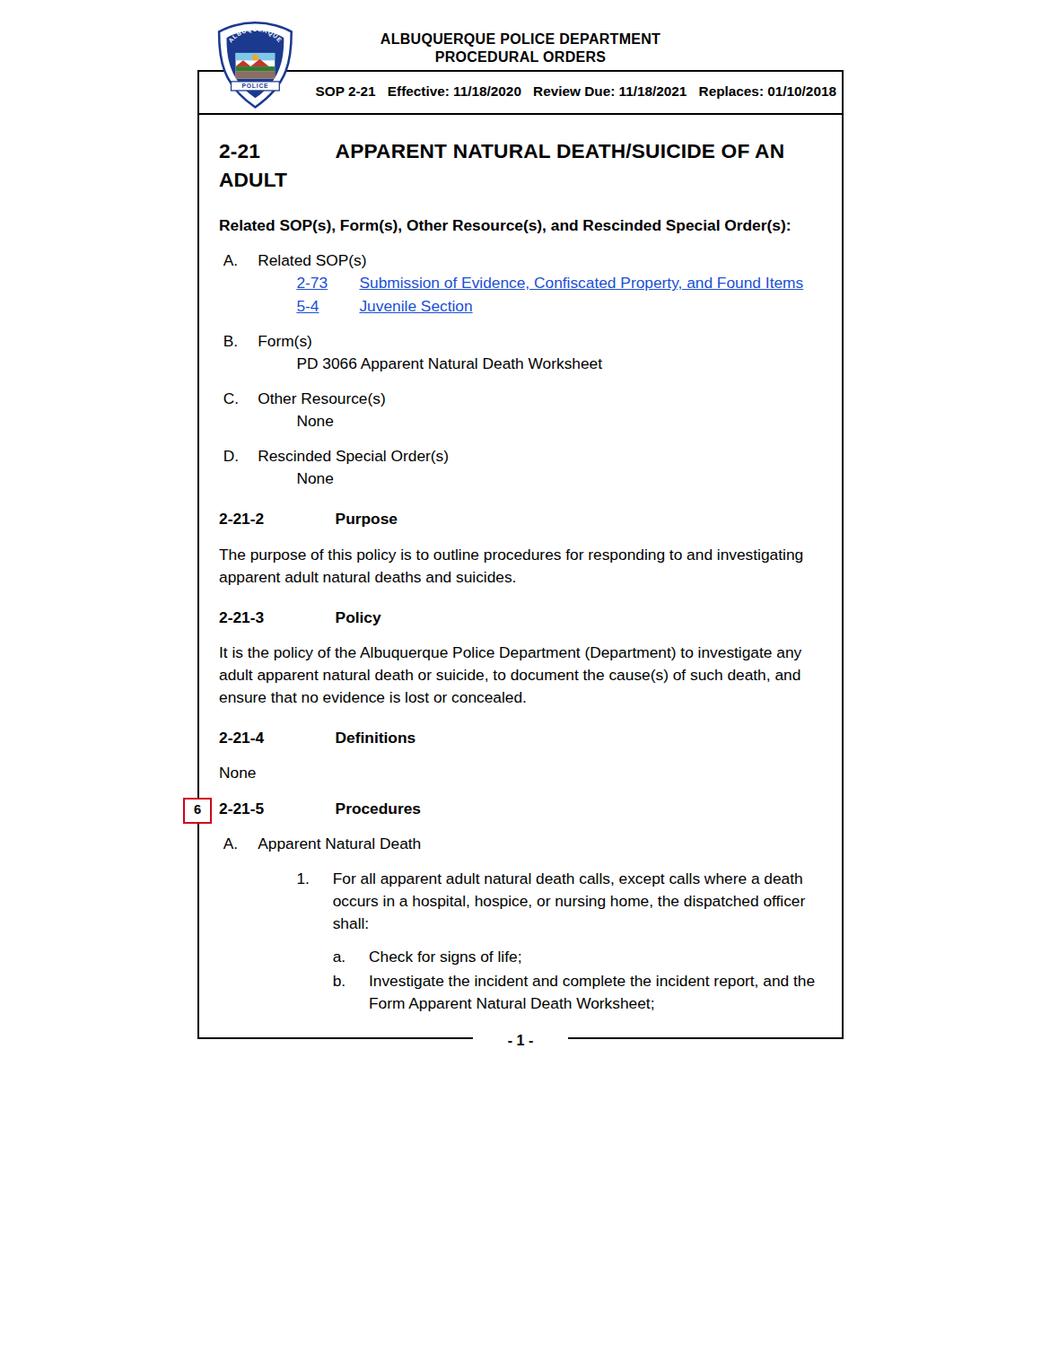ALBUQUERQUE POLICE DEPARTMENT
PROCEDURAL ORDERS
ALBUQUERQUE POLICE
SOP 2-21 Effective: 11/18/2020 Review Due: 11/18/2021 Replaces: 01/10/2018
2-21 APPARENT NATURAL DEATH/SUICIDE OF AN ADULT
Related SOP(s), Form(s), Other Resource(s), and Rescinded Special Order(s):
A. Related SOP(s)
2-73 Submission of Evidence, Confiscated Property, and Found Items
5-4 Juvenile Section
B. Form(s)
PD 3066 Apparent Natural Death Worksheet
C. Other Resource(s)
None
D. Rescinded Special Order(s)
None
2-21-2 Purpose
The purpose of this policy is to outline procedures for responding to and investigating apparent adult natural deaths and suicides.
2-21-3 Policy
It is the policy of the Albuquerque Police Department (Department) to investigate any adult apparent natural death or suicide, to document the cause(s) of such death, and ensure that no evidence is lost or concealed.
2-21-4 Definitions
None
6
2-21-5 Procedures
A. Apparent Natural Death
1. For all apparent adult natural death calls, except calls where a death occurs in a hospital, hospice, or nursing home, the dispatched officer shall:
a. Check for signs of life;
b. Investigate the incident and complete the incident report, and the Form Apparent Natural Death Worksheet;
- 1 -